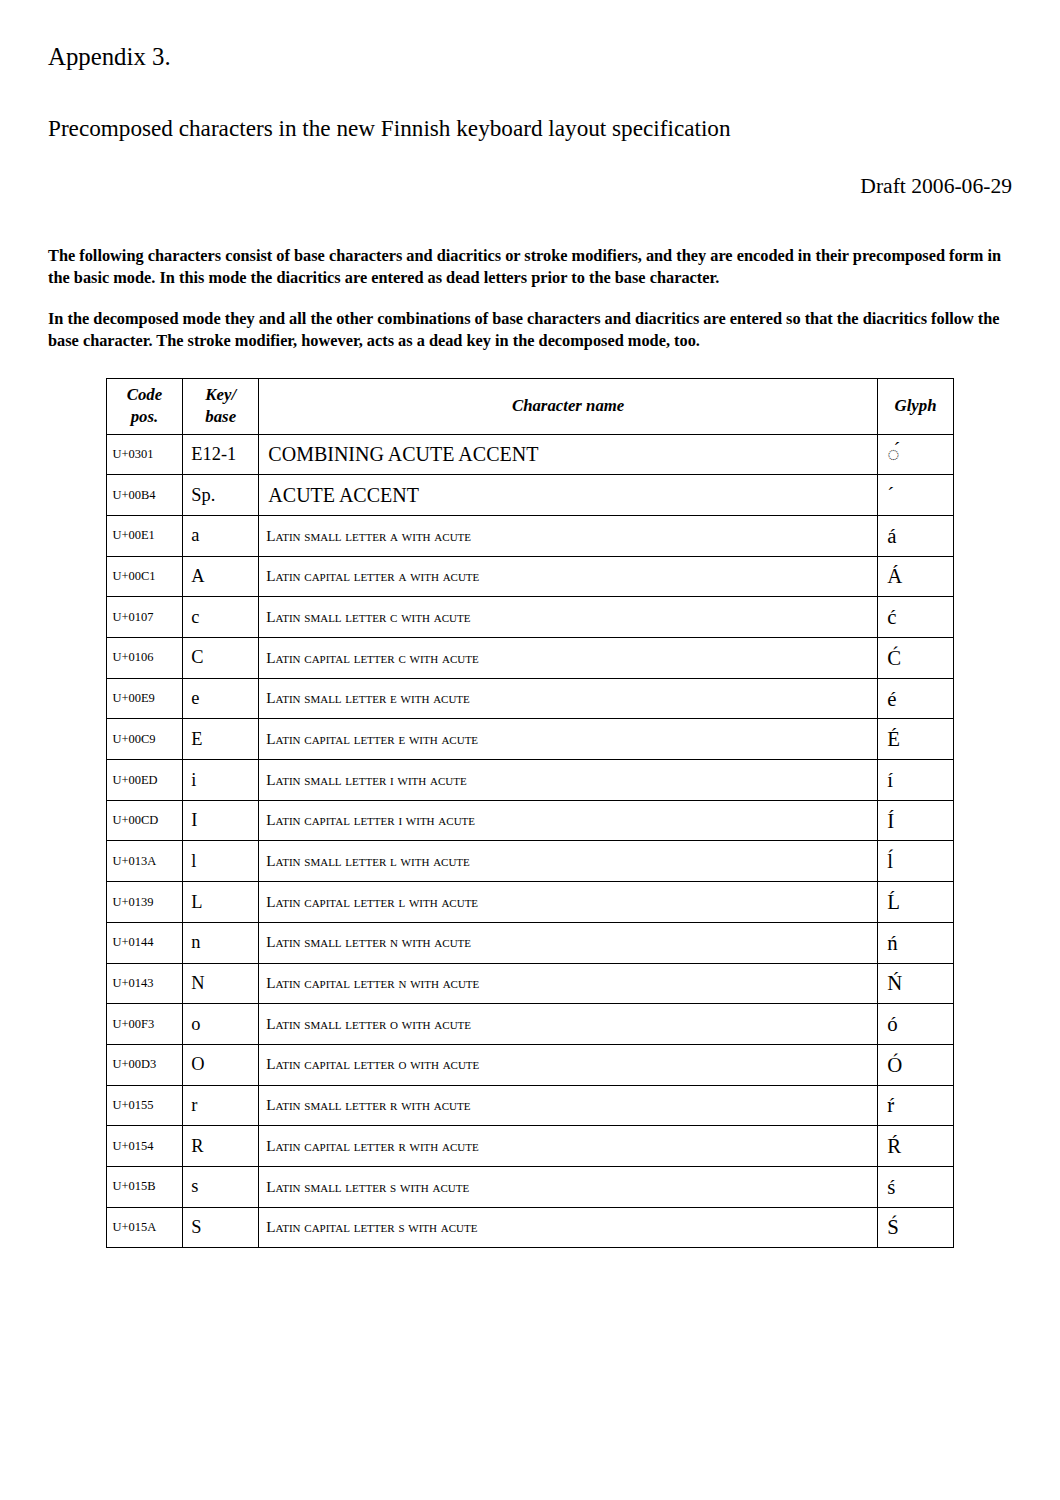Appendix 3.
Precomposed characters in the new Finnish keyboard layout specification
Draft 2006-06-29
The following characters consist of base characters and diacritics or stroke modifiers, and they are encoded in their precomposed form in the basic mode. In this mode the diacritics are entered as dead letters prior to the base character.
In the decomposed mode they and all the other combinations of base characters and diacritics are entered so that the diacritics follow the base character. The stroke modifier, however, acts as a dead key in the decomposed mode, too.
| Code pos. | Key/ base | Character name | Glyph |
| --- | --- | --- | --- |
| U+0301 | E12-1 | COMBINING ACUTE ACCENT | ◌́ |
| U+00B4 | Sp. | ACUTE ACCENT | ´ |
| U+00E1 | a | Latin small letter a with acute | á |
| U+00C1 | A | Latin capital letter a with acute | Á |
| U+0107 | c | Latin small letter c with acute | ć |
| U+0106 | C | Latin capital letter c with acute | Ć |
| U+00E9 | e | Latin small letter e with acute | é |
| U+00C9 | E | Latin capital letter e with acute | É |
| U+00ED | i | Latin small letter i with acute | í |
| U+00CD | I | Latin capital letter i with acute | Í |
| U+013A | l | Latin small letter l with acute | ĺ |
| U+0139 | L | Latin capital letter l with acute | Ĺ |
| U+0144 | n | Latin small letter n with acute | ń |
| U+0143 | N | Latin capital letter n with acute | Ń |
| U+00F3 | o | Latin small letter o with acute | ó |
| U+00D3 | O | Latin capital letter o with acute | Ó |
| U+0155 | r | Latin small letter r with acute | ŕ |
| U+0154 | R | Latin capital letter r with acute | Ŕ |
| U+015B | s | Latin small letter s with acute | ś |
| U+015A | S | Latin capital letter s with acute | Ś |